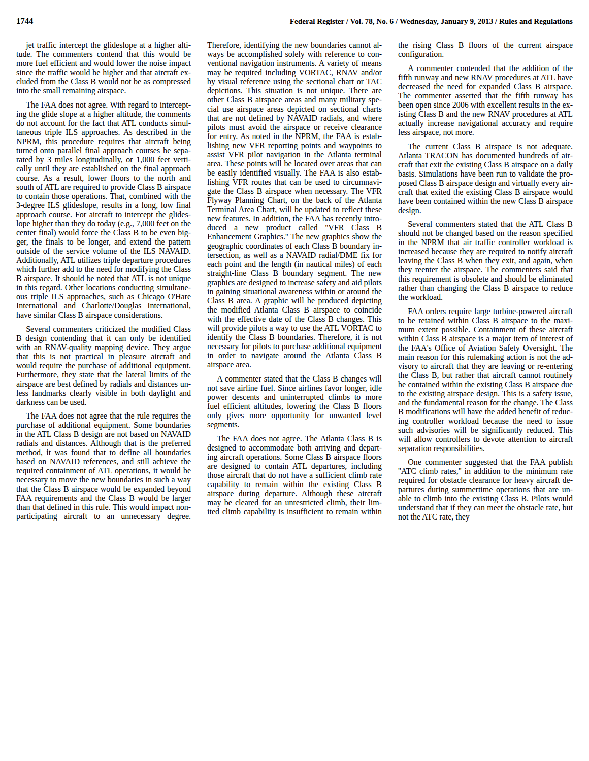1744 Federal Register / Vol. 78, No. 6 / Wednesday, January 9, 2013 / Rules and Regulations
jet traffic intercept the glideslope at a higher altitude. The commenters contend that this would be more fuel efficient and would lower the noise impact since the traffic would be higher and that aircraft excluded from the Class B would not be as compressed into the small remaining airspace.
The FAA does not agree. With regard to intercepting the glide slope at a higher altitude, the comments do not account for the fact that ATL conducts simultaneous triple ILS approaches. As described in the NPRM, this procedure requires that aircraft being turned onto parallel final approach courses be separated by 3 miles longitudinally, or 1,000 feet vertically until they are established on the final approach course. As a result, lower floors to the north and south of ATL are required to provide Class B airspace to contain those operations. That, combined with the 3-degree ILS glideslope, results in a long, low final approach course. For aircraft to intercept the glideslope higher than they do today (e.g., 7,000 feet on the center final) would force the Class B to be even bigger, the finals to be longer, and extend the pattern outside of the service volume of the ILS NAVAID. Additionally, ATL utilizes triple departure procedures which further add to the need for modifying the Class B airspace. It should be noted that ATL is not unique in this regard. Other locations conducting simultaneous triple ILS approaches, such as Chicago O'Hare International and Charlotte/Douglas International, have similar Class B airspace considerations.
Several commenters criticized the modified Class B design contending that it can only be identified with an RNAV-quality mapping device. They argue that this is not practical in pleasure aircraft and would require the purchase of additional equipment. Furthermore, they state that the lateral limits of the airspace are best defined by radials and distances unless landmarks clearly visible in both daylight and darkness can be used.
The FAA does not agree that the rule requires the purchase of additional equipment. Some boundaries in the ATL Class B design are not based on NAVAID radials and distances. Although that is the preferred method, it was found that to define all boundaries based on NAVAID references, and still achieve the required containment of ATL operations, it would be necessary to move the new boundaries in such a way that the Class B airspace would be expanded beyond FAA requirements and the Class B would be larger than that defined in this rule. This would impact nonparticipating aircraft to an unnecessary degree. Therefore, identifying the new boundaries cannot always be accomplished solely with reference to conventional navigation instruments. A variety of means may be required including VORTAC, RNAV and/or by visual reference using the sectional chart or TAC depictions. This situation is not unique. There are other Class B airspace areas and many military special use airspace areas depicted on sectional charts that are not defined by NAVAID radials, and where pilots must avoid the airspace or receive clearance for entry. As noted in the NPRM, the FAA is establishing new VFR reporting points and waypoints to assist VFR pilot navigation in the Atlanta terminal area. These points will be located over areas that can be easily identified visually. The FAA is also establishing VFR routes that can be used to circumnavigate the Class B airspace when necessary. The VFR Flyway Planning Chart, on the back of the Atlanta Terminal Area Chart, will be updated to reflect these new features. In addition, the FAA has recently introduced a new product called ''VFR Class B Enhancement Graphics.'' The new graphics show the geographic coordinates of each Class B boundary intersection, as well as a NAVAID radial/DME fix for each point and the length (in nautical miles) of each straight-line Class B boundary segment. The new graphics are designed to increase safety and aid pilots in gaining situational awareness within or around the Class B area. A graphic will be produced depicting the modified Atlanta Class B airspace to coincide with the effective date of the Class B changes. This will provide pilots a way to use the ATL VORTAC to identify the Class B boundaries. Therefore, it is not necessary for pilots to purchase additional equipment in order to navigate around the Atlanta Class B airspace area.
A commenter stated that the Class B changes will not save airline fuel. Since airlines favor longer, idle power descents and uninterrupted climbs to more fuel efficient altitudes, lowering the Class B floors only gives more opportunity for unwanted level segments.
The FAA does not agree. The Atlanta Class B is designed to accommodate both arriving and departing aircraft operations. Some Class B airspace floors are designed to contain ATL departures, including those aircraft that do not have a sufficient climb rate capability to remain within the existing Class B airspace during departure. Although these aircraft may be cleared for an unrestricted climb, their limited climb capability is insufficient to remain within the rising Class B floors of the current airspace configuration.
A commenter contended that the addition of the fifth runway and new RNAV procedures at ATL have decreased the need for expanded Class B airspace. The commenter asserted that the fifth runway has been open since 2006 with excellent results in the existing Class B and the new RNAV procedures at ATL actually increase navigational accuracy and require less airspace, not more.
The current Class B airspace is not adequate. Atlanta TRACON has documented hundreds of aircraft that exit the existing Class B airspace on a daily basis. Simulations have been run to validate the proposed Class B airspace design and virtually every aircraft that exited the existing Class B airspace would have been contained within the new Class B airspace design.
Several commenters stated that the ATL Class B should not be changed based on the reason specified in the NPRM that air traffic controller workload is increased because they are required to notify aircraft leaving the Class B when they exit, and again, when they reenter the airspace. The commenters said that this requirement is obsolete and should be eliminated rather than changing the Class B airspace to reduce the workload.
FAA orders require large turbine-powered aircraft to be retained within Class B airspace to the maximum extent possible. Containment of these aircraft within Class B airspace is a major item of interest of the FAA's Office of Aviation Safety Oversight. The main reason for this rulemaking action is not the advisory to aircraft that they are leaving or re-entering the Class B, but rather that aircraft cannot routinely be contained within the existing Class B airspace due to the existing airspace design. This is a safety issue, and the fundamental reason for the change. The Class B modifications will have the added benefit of reducing controller workload because the need to issue such advisories will be significantly reduced. This will allow controllers to devote attention to aircraft separation responsibilities.
One commenter suggested that the FAA publish ''ATC climb rates,'' in addition to the minimum rate required for obstacle clearance for heavy aircraft departures during summertime operations that are unable to climb into the existing Class B. Pilots would understand that if they can meet the obstacle rate, but not the ATC rate, they